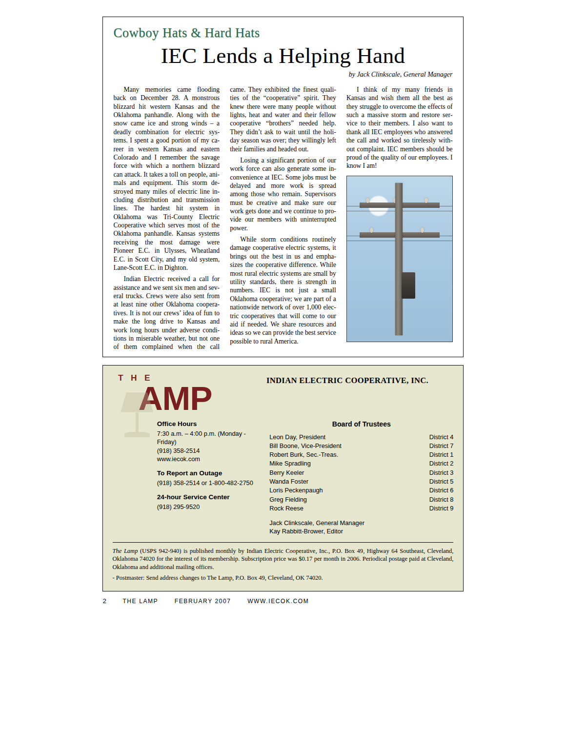Cowboy Hats & Hard Hats
IEC Lends a Helping Hand
by Jack Clinkscale, General Manager
Many memories came flooding back on December 28. A monstrous blizzard hit western Kansas and the Oklahoma panhandle. Along with the snow came ice and strong winds – a deadly combination for electric systems. I spent a good portion of my career in western Kansas and eastern Colorado and I remember the savage force with which a northern blizzard can attack. It takes a toll on people, animals and equipment. This storm destroyed many miles of electric line including distribution and transmission lines. The hardest hit system in Oklahoma was Tri-County Electric Cooperative which serves most of the Oklahoma panhandle. Kansas systems receiving the most damage were Pioneer E.C. in Ulysses, Wheatland E.C. in Scott City, and my old system, Lane-Scott E.C. in Dighton.
Indian Electric received a call for assistance and we sent six men and several trucks. Crews were also sent from at least nine other Oklahoma cooperatives. It is not our crews’ idea of fun to make the long drive to Kansas and work long hours under adverse conditions in miserable weather, but not one of them complained when the call came. They exhibited the finest qualities of the “cooperative” spirit. They knew there were many people without lights, heat and water and their fellow cooperative “brothers” needed help. They didn’t ask to wait until the holiday season was over; they willingly left their families and headed out.
Losing a significant portion of our work force can also generate some inconvenience at IEC. Some jobs must be delayed and more work is spread among those who remain. Supervisors must be creative and make sure our work gets done and we continue to provide our members with uninterrupted power.
While storm conditions routinely damage cooperative electric systems, it brings out the best in us and emphasizes the cooperative difference. While most rural electric systems are small by utility standards, there is strength in numbers. IEC is not just a small Oklahoma cooperative; we are part of a nationwide network of over 1,000 electric cooperatives that will come to our aid if needed. We share resources and ideas so we can provide the best service possible to rural America.
I think of my many friends in Kansas and wish them all the best as they struggle to overcome the effects of such a massive storm and restore service to their members. I also want to thank all IEC employees who answered the call and worked so tirelessly without complaint. IEC members should be proud of the quality of our employees. I know I am!
THE
AMP
INDIAN ELECTRIC COOPERATIVE, INC.
Office Hours
7:30 a.m. – 4:00 p.m. (Monday - Friday)
(918) 358-2514
www.iecok.com
To Report an Outage
(918) 358-2514 or 1-800-482-2750
24-hour Service Center
(918) 295-9520
Board of Trustees
| Leon Day, President | District 4 |
| Bill Boone, Vice-President | District 7 |
| Robert Burk, Sec.-Treas. | District 1 |
| Mike Spradling | District 2 |
| Berry Keeler | District 3 |
| Wanda Foster | District 5 |
| Loris Peckenpaugh | District 6 |
| Greg Fielding | District 8 |
| Rock Reese | District 9 |
Jack Clinkscale, General Manager
Kay Rabbitt-Brower, Editor
The Lamp (USPS 942-940) is published monthly by Indian Electric Cooperative, Inc., P.O. Box 49, Highway 64 Southeast, Cleveland, Oklahoma 74020 for the interest of its membership. Subscription price was $0.17 per month in 2006. Periodical postage paid at Cleveland, Oklahoma and additional mailing offices.
- Postmaster: Send address changes to The Lamp, P.O. Box 49, Cleveland, OK 74020.
2 THE LAMP FEBRUARY 2007 WWW.IECOK.COM